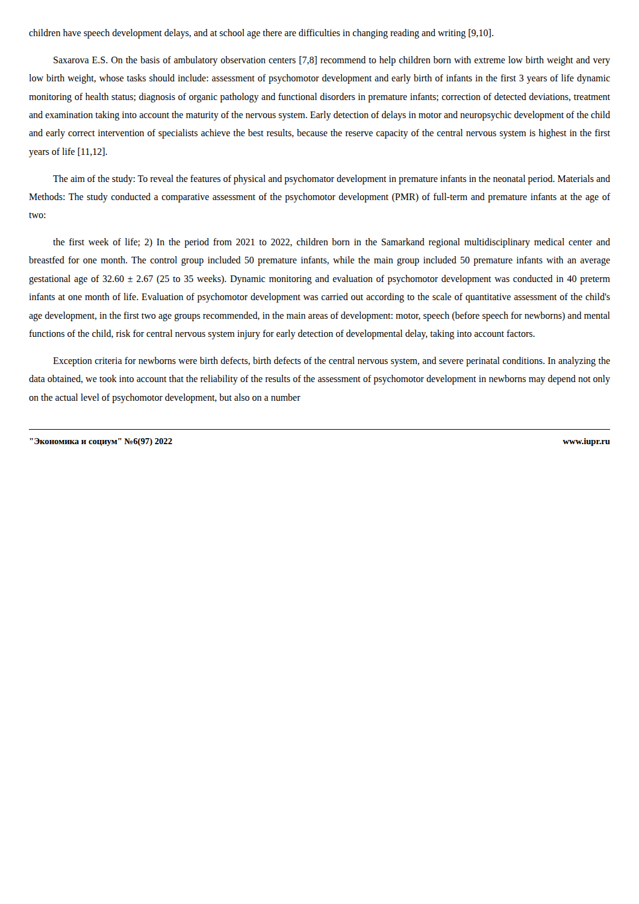children have speech development delays, and at school age there are difficulties in changing reading and writing [9,10].
Saxarova E.S. On the basis of ambulatory observation centers [7,8] recommend to help children born with extreme low birth weight and very low birth weight, whose tasks should include: assessment of psychomotor development and early birth of infants in the first 3 years of life dynamic monitoring of health status; diagnosis of organic pathology and functional disorders in premature infants; correction of detected deviations, treatment and examination taking into account the maturity of the nervous system. Early detection of delays in motor and neuropsychic development of the child and early correct intervention of specialists achieve the best results, because the reserve capacity of the central nervous system is highest in the first years of life [11,12].
The aim of the study: To reveal the features of physical and psychomator development in premature infants in the neonatal period. Materials and Methods: The study conducted a comparative assessment of the psychomotor development (PMR) of full-term and premature infants at the age of two:
the first week of life; 2) In the period from 2021 to 2022, children born in the Samarkand regional multidisciplinary medical center and breastfed for one month. The control group included 50 premature infants, while the main group included 50 premature infants with an average gestational age of 32.60 ± 2.67 (25 to 35 weeks). Dynamic monitoring and evaluation of psychomotor development was conducted in 40 preterm infants at one month of life. Evaluation of psychomotor development was carried out according to the scale of quantitative assessment of the child's age development, in the first two age groups recommended, in the main areas of development: motor, speech (before speech for newborns) and mental functions of the child, risk for central nervous system injury for early detection of developmental delay, taking into account factors.
Exception criteria for newborns were birth defects, birth defects of the central nervous system, and severe perinatal conditions. In analyzing the data obtained, we took into account that the reliability of the results of the assessment of psychomotor development in newborns may depend not only on the actual level of psychomotor development, but also on a number
"Экономика и социум" №6(97) 2022 www.iupr.ru